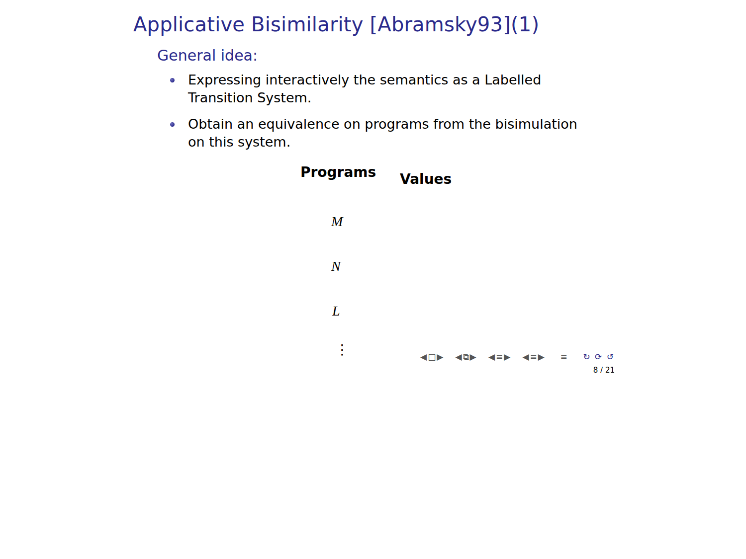Applicative Bisimilarity [Abramsky93](1)
General idea:
Expressing interactively the semantics as a Labelled Transition System.
Obtain an equivalence on programs from the bisimulation on this system.
Programs
Values
M
N
L
⋮
◀□▶ ◀⧉▶ ◀≡▶ ◀≡▶ ≡ ↻ ⟳ ↺
8 / 21